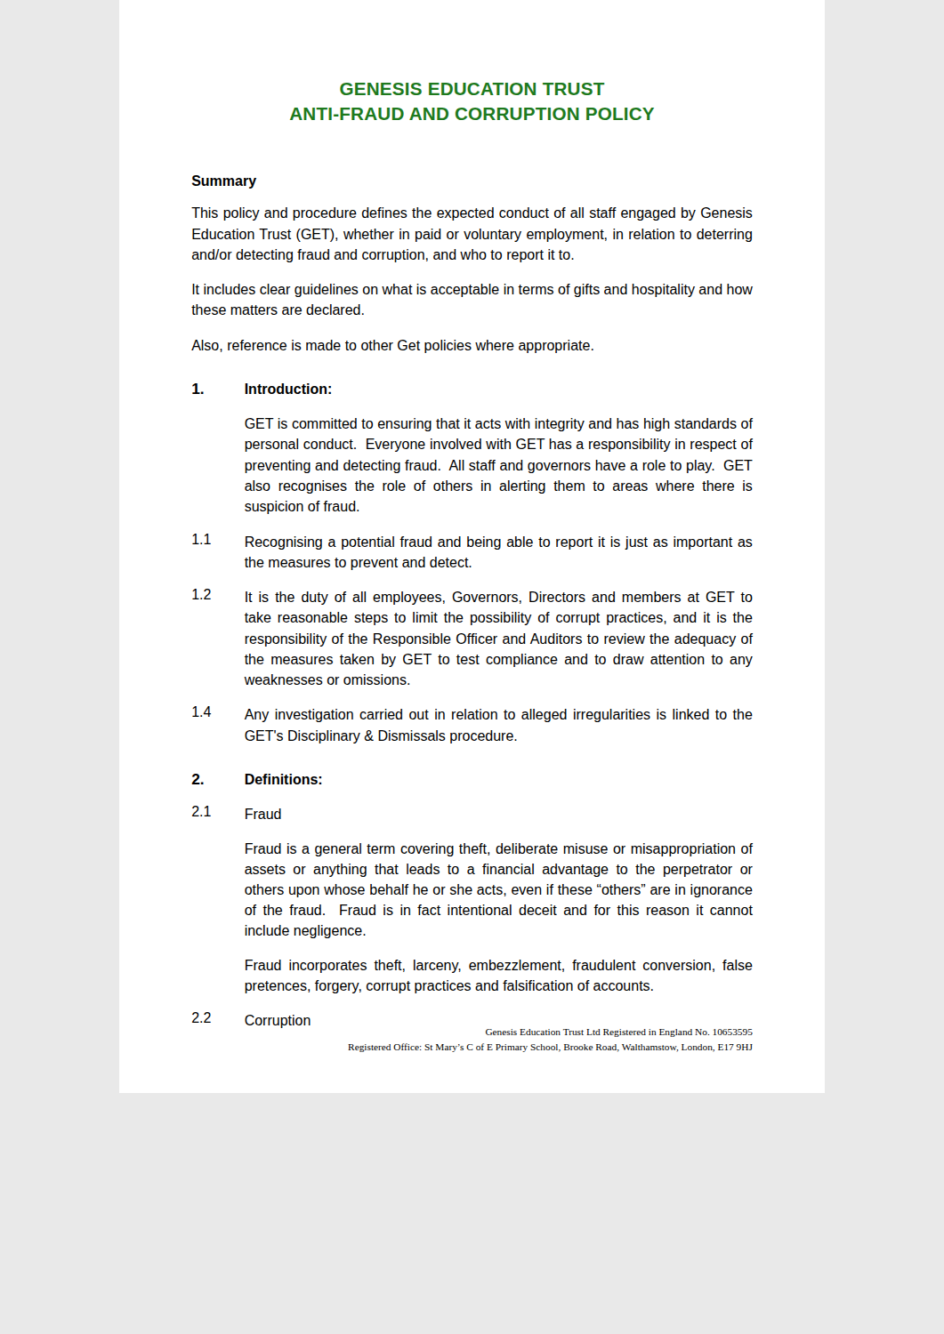GENESIS EDUCATION TRUST
ANTI-FRAUD AND CORRUPTION POLICY
Summary
This policy and procedure defines the expected conduct of all staff engaged by Genesis Education Trust (GET), whether in paid or voluntary employment, in relation to deterring and/or detecting fraud and corruption, and who to report it to.
It includes clear guidelines on what is acceptable in terms of gifts and hospitality and how these matters are declared.
Also, reference is made to other Get policies where appropriate.
1. Introduction:
GET is committed to ensuring that it acts with integrity and has high standards of personal conduct. Everyone involved with GET has a responsibility in respect of preventing and detecting fraud. All staff and governors have a role to play. GET also recognises the role of others in alerting them to areas where there is suspicion of fraud.
1.1
Recognising a potential fraud and being able to report it is just as important as the measures to prevent and detect.
1.2
It is the duty of all employees, Governors, Directors and members at GET to take reasonable steps to limit the possibility of corrupt practices, and it is the responsibility of the Responsible Officer and Auditors to review the adequacy of the measures taken by GET to test compliance and to draw attention to any weaknesses or omissions.
1.4
Any investigation carried out in relation to alleged irregularities is linked to the GET's Disciplinary & Dismissals procedure.
2. Definitions:
2.1
Fraud
Fraud is a general term covering theft, deliberate misuse or misappropriation of assets or anything that leads to a financial advantage to the perpetrator or others upon whose behalf he or she acts, even if these “others” are in ignorance of the fraud. Fraud is in fact intentional deceit and for this reason it cannot include negligence.
Fraud incorporates theft, larceny, embezzlement, fraudulent conversion, false pretences, forgery, corrupt practices and falsification of accounts.
2.2
Corruption
Genesis Education Trust Ltd Registered in England No. 10653595
Registered Office: St Mary’s C of E Primary School, Brooke Road, Walthamstow, London, E17 9HJ